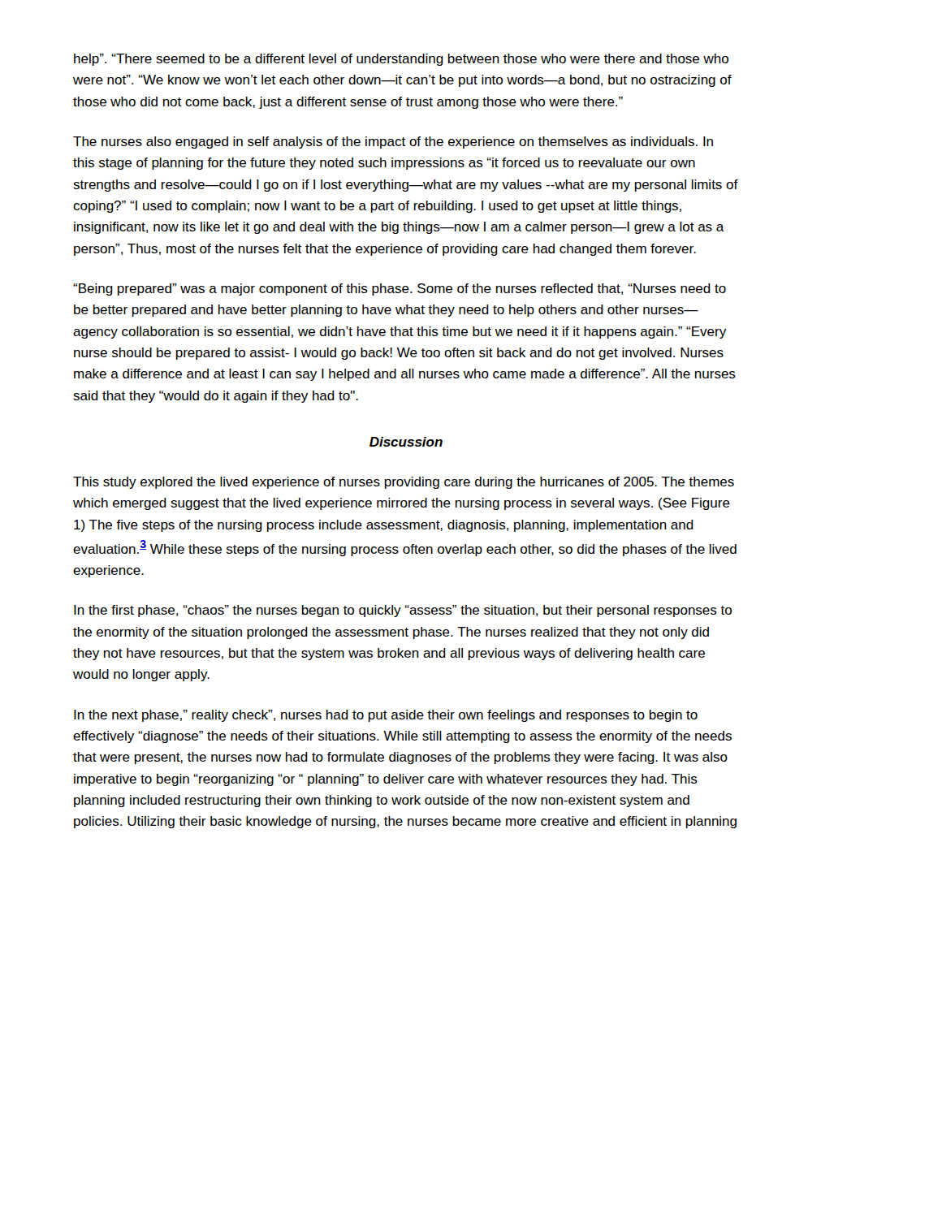help”. “There seemed to be a different level of understanding between those who were there and those who were not”. “We know we won’t let each other down—it can’t be put into words—a bond, but no ostracizing of those who did not come back, just a different sense of trust among those who were there.”
The nurses also engaged in self analysis of the impact of the experience on themselves as individuals. In this stage of planning for the future they noted such impressions as “it forced us to reevaluate our own strengths and resolve—could I go on if I lost everything—what are my values --what are my personal limits of coping?” “I used to complain; now I want to be a part of rebuilding. I used to get upset at little things, insignificant, now its like let it go and deal with the big things—now I am a calmer person—I grew a lot as a person”, Thus, most of the nurses felt that the experience of providing care had changed them forever.
“Being prepared” was a major component of this phase. Some of the nurses reflected that, “Nurses need to be better prepared and have better planning to have what they need to help others and other nurses—agency collaboration is so essential, we didn’t have that this time but we need it if it happens again.” “Every nurse should be prepared to assist- I would go back! We too often sit back and do not get involved. Nurses make a difference and at least I can say I helped and all nurses who came made a difference”. All the nurses said that they “would do it again if they had to".
Discussion
This study explored the lived experience of nurses providing care during the hurricanes of 2005. The themes which emerged suggest that the lived experience mirrored the nursing process in several ways. (See Figure 1) The five steps of the nursing process include assessment, diagnosis, planning, implementation and evaluation.3 While these steps of the nursing process often overlap each other, so did the phases of the lived experience.
In the first phase, “chaos” the nurses began to quickly “assess” the situation, but their personal responses to the enormity of the situation prolonged the assessment phase. The nurses realized that they not only did they not have resources, but that the system was broken and all previous ways of delivering health care would no longer apply.
In the next phase,” reality check”, nurses had to put aside their own feelings and responses to begin to effectively “diagnose” the needs of their situations. While still attempting to assess the enormity of the needs that were present, the nurses now had to formulate diagnoses of the problems they were facing. It was also imperative to begin “reorganizing “or “ planning” to deliver care with whatever resources they had. This planning included restructuring their own thinking to work outside of the now non-existent system and policies. Utilizing their basic knowledge of nursing, the nurses became more creative and efficient in planning